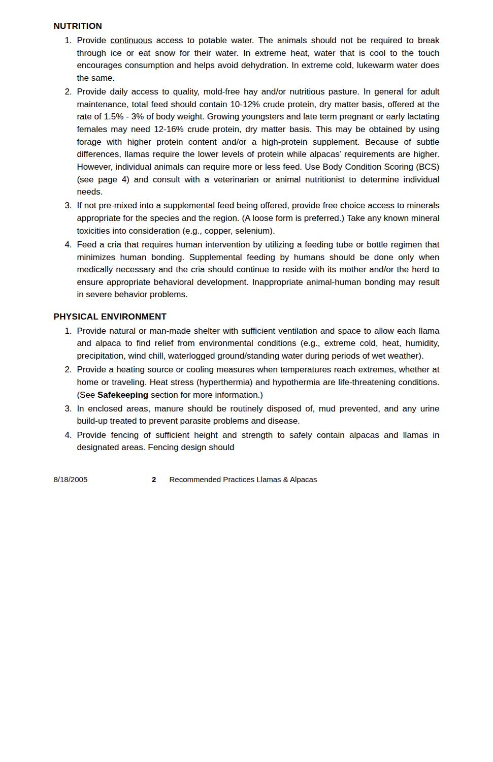Nutrition
Provide continuous access to potable water. The animals should not be required to break through ice or eat snow for their water. In extreme heat, water that is cool to the touch encourages consumption and helps avoid dehydration. In extreme cold, lukewarm water does the same.
Provide daily access to quality, mold-free hay and/or nutritious pasture. In general for adult maintenance, total feed should contain 10-12% crude protein, dry matter basis, offered at the rate of 1.5% - 3% of body weight. Growing youngsters and late term pregnant or early lactating females may need 12-16% crude protein, dry matter basis. This may be obtained by using forage with higher protein content and/or a high-protein supplement. Because of subtle differences, llamas require the lower levels of protein while alpacas’ requirements are higher. However, individual animals can require more or less feed. Use Body Condition Scoring (BCS) (see page 4) and consult with a veterinarian or animal nutritionist to determine individual needs.
If not pre-mixed into a supplemental feed being offered, provide free choice access to minerals appropriate for the species and the region. (A loose form is preferred.) Take any known mineral toxicities into consideration (e.g., copper, selenium).
Feed a cria that requires human intervention by utilizing a feeding tube or bottle regimen that minimizes human bonding. Supplemental feeding by humans should be done only when medically necessary and the cria should continue to reside with its mother and/or the herd to ensure appropriate behavioral development. Inappropriate animal-human bonding may result in severe behavior problems.
Physical Environment
Provide natural or man-made shelter with sufficient ventilation and space to allow each llama and alpaca to find relief from environmental conditions (e.g., extreme cold, heat, humidity, precipitation, wind chill, waterlogged ground/standing water during periods of wet weather).
Provide a heating source or cooling measures when temperatures reach extremes, whether at home or traveling. Heat stress (hyperthermia) and hypothermia are life-threatening conditions. (See Safekeeping section for more information.)
In enclosed areas, manure should be routinely disposed of, mud prevented, and any urine build-up treated to prevent parasite problems and disease.
Provide fencing of sufficient height and strength to safely contain alpacas and llamas in designated areas. Fencing design should
8/18/2005 2 Recommended Practices Llamas & Alpacas